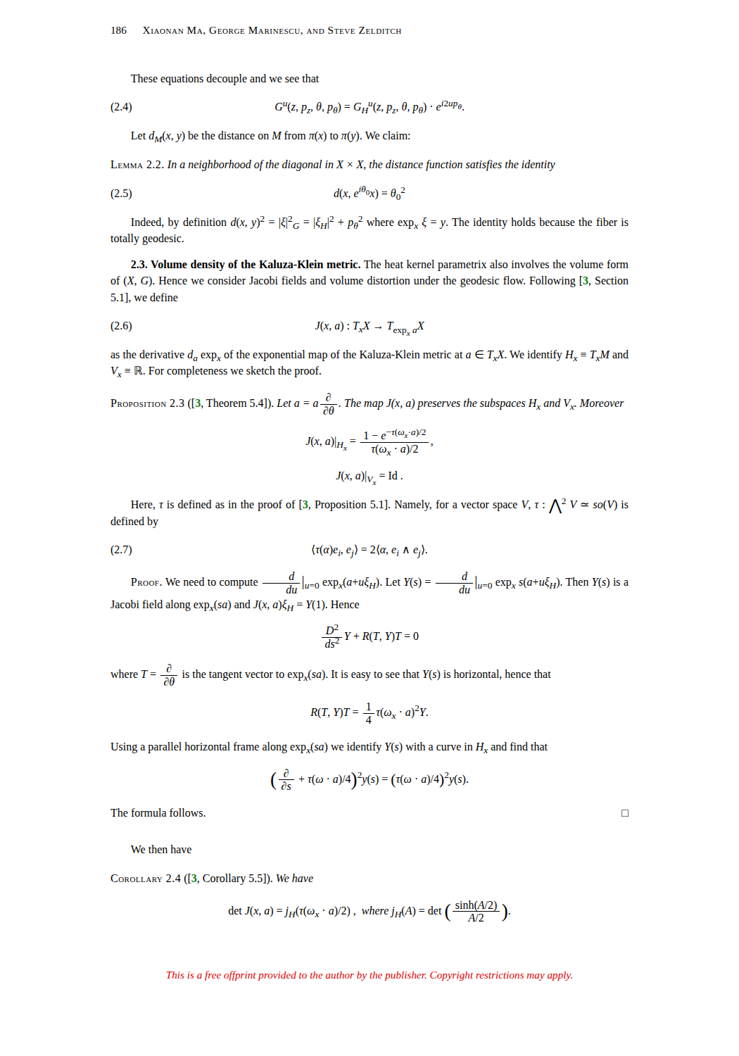186 Xiaonan Ma, George Marinescu, and Steve Zelditch
These equations decouple and we see that
(2.4) Gu(z, pz, θ, pθ) = GHu(z, pz, θ, pθ) · ei2upθ.
Let dM(x, y) be the distance on M from π(x) to π(y). We claim:
Lemma 2.2. In a neighborhood of the diagonal in X × X, the distance function satisfies the identity
(2.5) d(x, eiθ0x) = θ02
Indeed, by definition d(x, y)2 = |ξ|2G = |ξH|2 + pθ2 where expx ξ = y. The identity holds because the fiber is totally geodesic.
2.3. Volume density of the Kaluza-Klein metric. The heat kernel parametrix also involves the volume form of (X, G). Hence we consider Jacobi fields and volume distortion under the geodesic flow. Following [3, Section 5.1], we define
(2.6) J(x, a) : TxX → Texpx aX
as the derivative da expx of the exponential map of the Kaluza-Klein metric at a ∈ TxX. We identify Hx ≡ TxM and Vx ≡ ℝ. For completeness we sketch the proof.
Proposition 2.3 ([3, Theorem 5.4]). Let a = a∂∂θ. The map J(x, a) preserves the subspaces Hx and Vx. Moreover
J(x, a)|Hx = 1 − e−τ(ωx·a)/2 τ(ωx · a)/2,
J(x, a)|Vx = Id .
Here, τ is defined as in the proof of [3, Proposition 5.1]. Namely, for a vector space V, τ : ⋀2 V ≃ so(V) is defined by
(2.7) ⟨τ(α)ei, ej⟩ = 2⟨α, ei ∧ ej⟩.
Proof. We need to compute ddu|u=0 expx(a+uξH). Let Y(s) = ddu|u=0 expx s(a+uξH). Then Y(s) is a Jacobi field along expx(sa) and J(x, a)ξH = Y(1). Hence
D2 ds2 Y + R(T, Y)T = 0
where T = ∂∂θ is the tangent vector to expx(sa). It is easy to see that Y(s) is horizontal, hence that
R(T, Y)T = 14 τ(ωx · a)2Y.
Using a parallel horizontal frame along expx(sa) we identify Y(s) with a curve in Hx and find that
(∂∂s + τ(ω · a)/4)2y(s) = (τ(ω · a)/4)2y(s).
The formula follows. □
We then have
Corollary 2.4 ([3, Corollary 5.5]). We have
det J(x, a) = jH(τ(ωx · a)/2) , where jH(A) = det (sinh(A/2) A/2).
This is a free offprint provided to the author by the publisher. Copyright restrictions may apply.